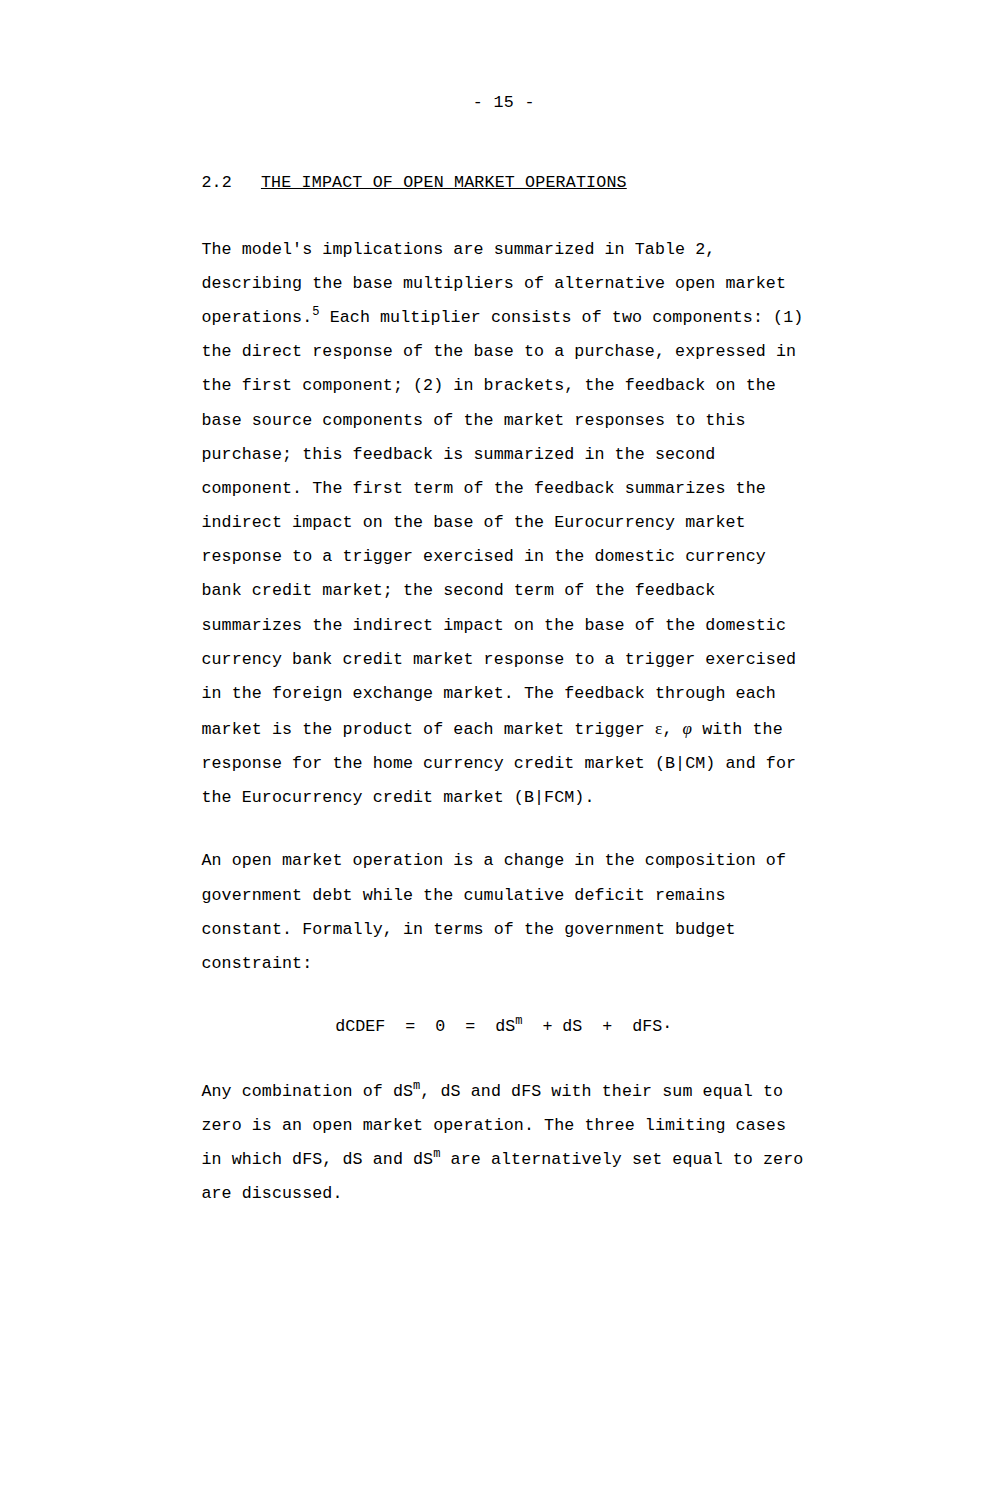- 15 -
2.2 THE IMPACT OF OPEN MARKET OPERATIONS
The model's implications are summarized in Table 2, describing the base multipliers of alternative open market operations.5 Each multiplier consists of two components: (1) the direct response of the base to a purchase, expressed in the first component; (2) in brackets, the feedback on the base source components of the market responses to this purchase; this feedback is summarized in the second component. The first term of the feedback summarizes the indirect impact on the base of the Eurocurrency market response to a trigger exercised in the domestic currency bank credit market; the second term of the feedback summarizes the indirect impact on the base of the domestic currency bank credit market response to a trigger exercised in the foreign exchange market. The feedback through each market is the product of each market trigger ε, φ with the response for the home currency credit market (B|CM) and for the Eurocurrency credit market (B|FCM).
An open market operation is a change in the composition of government debt while the cumulative deficit remains constant. Formally, in terms of the government budget constraint:
dCDEF = 0 = dSm + dS + dFS·
Any combination of dSm, dS and dFS with their sum equal to zero is an open market operation. The three limiting cases in which dFS, dS and dSm are alternatively set equal to zero are discussed.